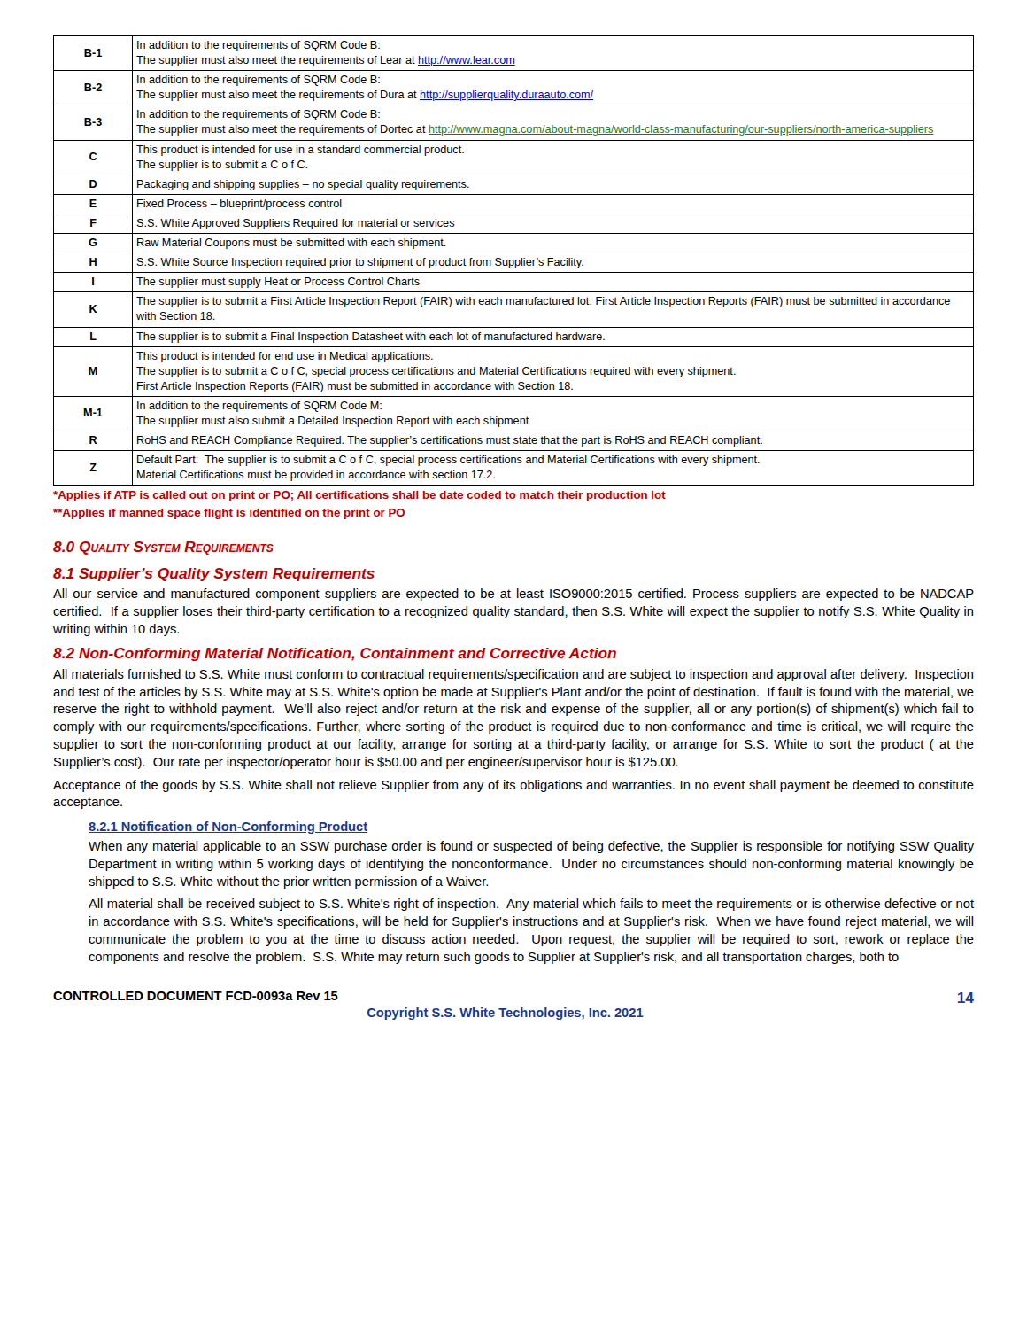| B-1 | In addition to the requirements of SQRM Code B: The supplier must also meet the requirements of Lear at http://www.lear.com |
| B-2 | In addition to the requirements of SQRM Code B: The supplier must also meet the requirements of Dura at http://supplierquality.duraauto.com/ |
| B-3 | In addition to the requirements of SQRM Code B: The supplier must also meet the requirements of Dortec at http://www.magna.com/about-magna/world-class-manufacturing/our-suppliers/north-america-suppliers |
| C | This product is intended for use in a standard commercial product. The supplier is to submit a C o f C. |
| D | Packaging and shipping supplies – no special quality requirements. |
| E | Fixed Process – blueprint/process control |
| F | S.S. White Approved Suppliers Required for material or services |
| G | Raw Material Coupons must be submitted with each shipment. |
| H | S.S. White Source Inspection required prior to shipment of product from Supplier’s Facility. |
| I | The supplier must supply Heat or Process Control Charts |
| K | The supplier is to submit a First Article Inspection Report (FAIR) with each manufactured lot. First Article Inspection Reports (FAIR) must be submitted in accordance with Section 18. |
| L | The supplier is to submit a Final Inspection Datasheet with each lot of manufactured hardware. |
| M | This product is intended for end use in Medical applications. The supplier is to submit a C o f C, special process certifications and Material Certifications required with every shipment. First Article Inspection Reports (FAIR) must be submitted in accordance with Section 18. |
| M-1 | In addition to the requirements of SQRM Code M: The supplier must also submit a Detailed Inspection Report with each shipment |
| R | RoHS and REACH Compliance Required. The supplier’s certifications must state that the part is RoHS and REACH compliant. |
| Z | Default Part: The supplier is to submit a C o f C, special process certifications and Material Certifications with every shipment. Material Certifications must be provided in accordance with section 17.2. |
*Applies if ATP is called out on print or PO; All certifications shall be date coded to match their production lot
**Applies if manned space flight is identified on the print or PO
8.0 Quality System Requirements
8.1 Supplier’s Quality System Requirements
All our service and manufactured component suppliers are expected to be at least ISO9000:2015 certified. Process suppliers are expected to be NADCAP certified. If a supplier loses their third-party certification to a recognized quality standard, then S.S. White will expect the supplier to notify S.S. White Quality in writing within 10 days.
8.2 Non-Conforming Material Notification, Containment and Corrective Action
All materials furnished to S.S. White must conform to contractual requirements/specification and are subject to inspection and approval after delivery. Inspection and test of the articles by S.S. White may at S.S. White's option be made at Supplier's Plant and/or the point of destination. If fault is found with the material, we reserve the right to withhold payment. We’ll also reject and/or return at the risk and expense of the supplier, all or any portion(s) of shipment(s) which fail to comply with our requirements/specifications. Further, where sorting of the product is required due to non-conformance and time is critical, we will require the supplier to sort the non-conforming product at our facility, arrange for sorting at a third-party facility, or arrange for S.S. White to sort the product ( at the Supplier’s cost). Our rate per inspector/operator hour is $50.00 and per engineer/supervisor hour is $125.00.
Acceptance of the goods by S.S. White shall not relieve Supplier from any of its obligations and warranties. In no event shall payment be deemed to constitute acceptance.
8.2.1 Notification of Non-Conforming Product
When any material applicable to an SSW purchase order is found or suspected of being defective, the Supplier is responsible for notifying SSW Quality Department in writing within 5 working days of identifying the nonconformance. Under no circumstances should non-conforming material knowingly be shipped to S.S. White without the prior written permission of a Waiver.
All material shall be received subject to S.S. White's right of inspection. Any material which fails to meet the requirements or is otherwise defective or not in accordance with S.S. White's specifications, will be held for Supplier's instructions and at Supplier's risk. When we have found reject material, we will communicate the problem to you at the time to discuss action needed. Upon request, the supplier will be required to sort, rework or replace the components and resolve the problem. S.S. White may return such goods to Supplier at Supplier's risk, and all transportation charges, both to
14 CONTROLLED DOCUMENT FCD-0093a Rev 15
Copyright S.S. White Technologies, Inc. 2021